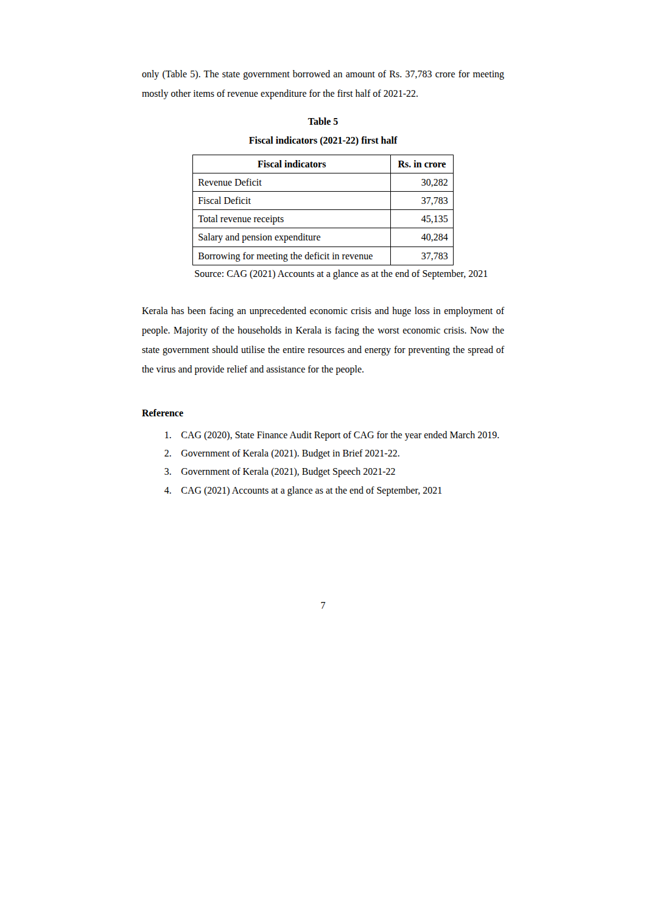only (Table 5). The state government borrowed an amount of Rs. 37,783 crore for meeting mostly other items of revenue expenditure for the first half of 2021-22.
Table 5 Fiscal indicators (2021-22) first half
| Fiscal indicators | Rs. in crore |
| --- | --- |
| Revenue Deficit | 30,282 |
| Fiscal Deficit | 37,783 |
| Total revenue receipts | 45,135 |
| Salary and pension expenditure | 40,284 |
| Borrowing for meeting the deficit in revenue | 37,783 |
Source: CAG (2021) Accounts at a glance as at the end of September, 2021
Kerala has been facing an unprecedented economic crisis and huge loss in employment of people. Majority of the households in Kerala is facing the worst economic crisis. Now the state government should utilise the entire resources and energy for preventing the spread of the virus and provide relief and assistance for the people.
Reference
CAG (2020), State Finance Audit Report of CAG for the year ended March 2019.
Government of Kerala (2021). Budget in Brief 2021-22.
Government of Kerala (2021), Budget Speech 2021-22
CAG (2021) Accounts at a glance as at the end of September, 2021
7